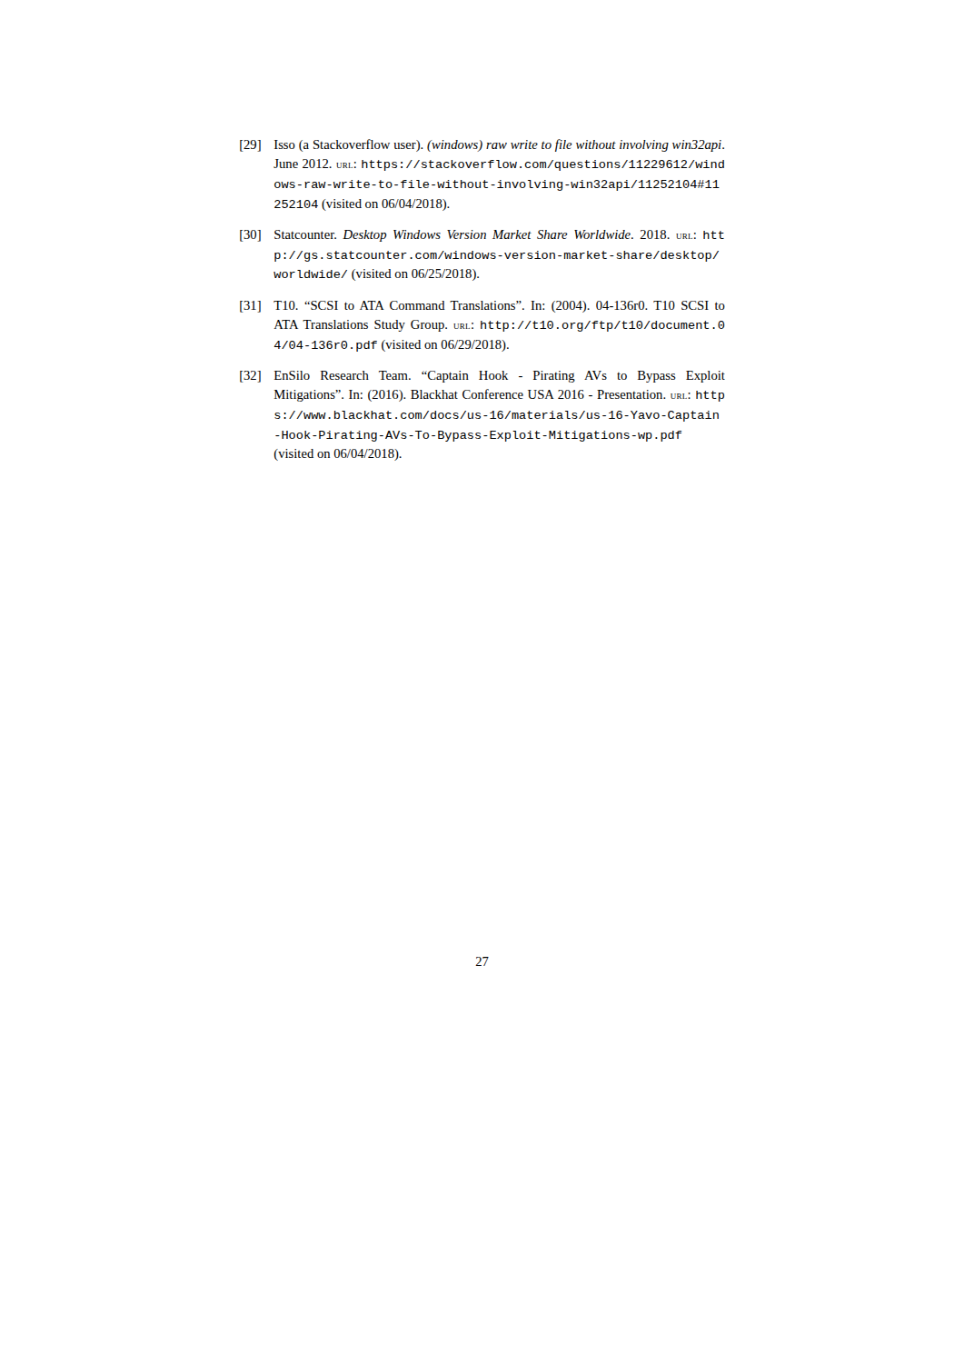[29] Isso (a Stackoverflow user). (windows) raw write to file without involving win32api. June 2012. url: https://stackoverflow.com/questions/11229612/windows-raw-write-to-file-without-involving-win32api/11252104#11252104 (visited on 06/04/2018).
[30] Statcounter. Desktop Windows Version Market Share Worldwide. 2018. url: http://gs.statcounter.com/windows-version-market-share/desktop/worldwide/ (visited on 06/25/2018).
[31] T10. “SCSI to ATA Command Translations”. In: (2004). 04-136r0. T10 SCSI to ATA Translations Study Group. url: http://t10.org/ftp/t10/document.04/04-136r0.pdf (visited on 06/29/2018).
[32] EnSilo Research Team. “Captain Hook - Pirating AVs to Bypass Exploit Mitigations”. In: (2016). Blackhat Conference USA 2016 - Presentation. url: https://www.blackhat.com/docs/us-16/materials/us-16-Yavo-Captain-Hook-Pirating-AVs-To-Bypass-Exploit-Mitigations-wp.pdf (visited on 06/04/2018).
27